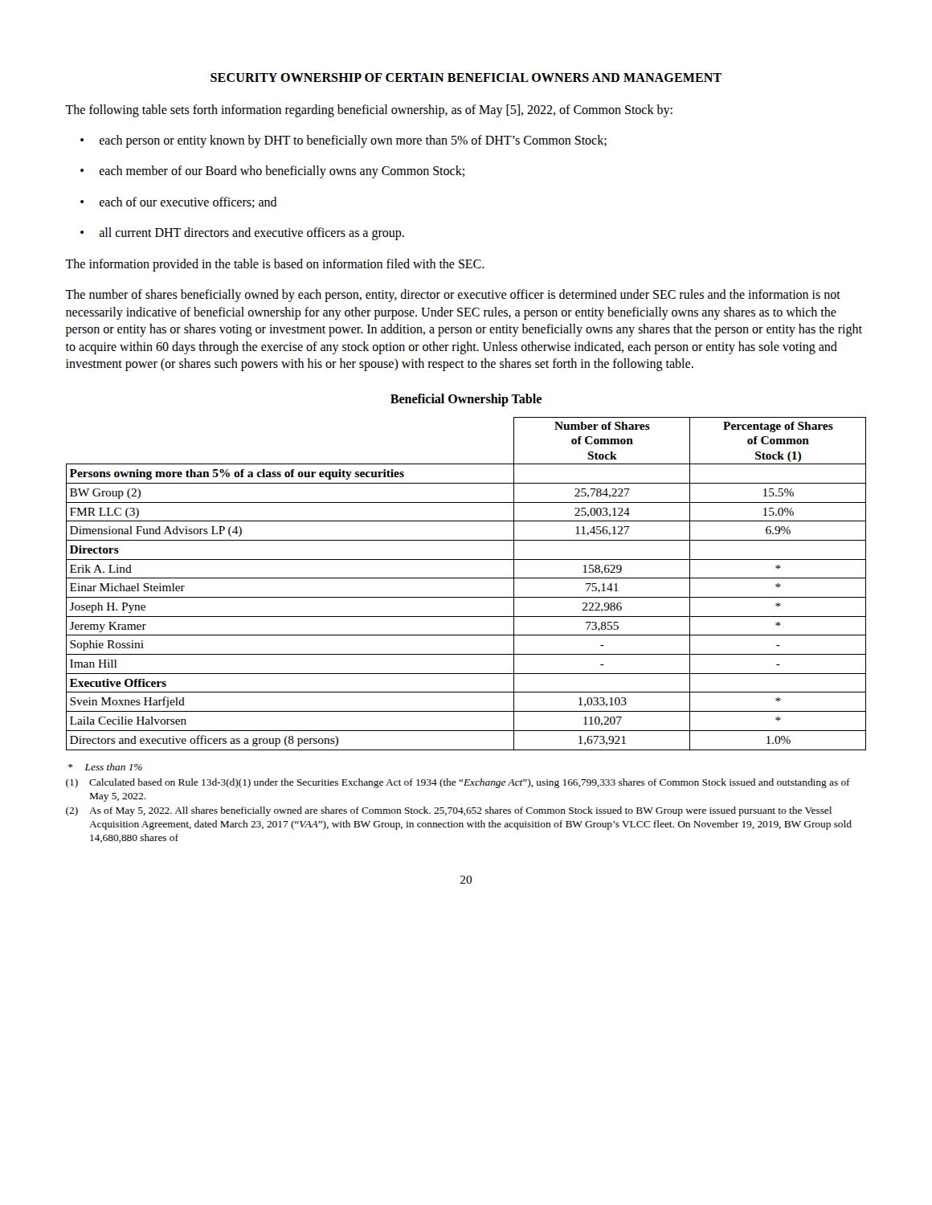SECURITY OWNERSHIP OF CERTAIN BENEFICIAL OWNERS AND MANAGEMENT
The following table sets forth information regarding beneficial ownership, as of May [5], 2022, of Common Stock by:
each person or entity known by DHT to beneficially own more than 5% of DHT’s Common Stock;
each member of our Board who beneficially owns any Common Stock;
each of our executive officers; and
all current DHT directors and executive officers as a group.
The information provided in the table is based on information filed with the SEC.
The number of shares beneficially owned by each person, entity, director or executive officer is determined under SEC rules and the information is not necessarily indicative of beneficial ownership for any other purpose. Under SEC rules, a person or entity beneficially owns any shares as to which the person or entity has or shares voting or investment power. In addition, a person or entity beneficially owns any shares that the person or entity has the right to acquire within 60 days through the exercise of any stock option or other right. Unless otherwise indicated, each person or entity has sole voting and investment power (or shares such powers with his or her spouse) with respect to the shares set forth in the following table.
Beneficial Ownership Table
| | Number of Shares of Common Stock | Percentage of Shares of Common Stock (1) |
| --- | --- | --- |
| Persons owning more than 5% of a class of our equity securities | | |
| BW Group (2) | 25,784,227 | 15.5% |
| FMR LLC (3) | 25,003,124 | 15.0% |
| Dimensional Fund Advisors LP (4) | 11,456,127 | 6.9% |
| Directors | | |
| Erik A. Lind | 158,629 | * |
| Einar Michael Steimler | 75,141 | * |
| Joseph H. Pyne | 222,986 | * |
| Jeremy Kramer | 73,855 | * |
| Sophie Rossini | - | - |
| Iman Hill | - | - |
| Executive Officers | | |
| Svein Moxnes Harfjeld | 1,033,103 | * |
| Laila Cecilie Halvorsen | 110,207 | * |
| Directors and executive officers as a group (8 persons) | 1,673,921 | 1.0% |
*
Less than 1%
(1)
Calculated based on Rule 13d-3(d)(1) under the Securities Exchange Act of 1934 (the “Exchange Act”), using 166,799,333 shares of Common Stock issued and outstanding as of May 5, 2022.
(2)
As of May 5, 2022. All shares beneficially owned are shares of Common Stock. 25,704,652 shares of Common Stock issued to BW Group were issued pursuant to the Vessel Acquisition Agreement, dated March 23, 2017 (“VAA”), with BW Group, in connection with the acquisition of BW Group’s VLCC fleet. On November 19, 2019, BW Group sold 14,680,880 shares of
20